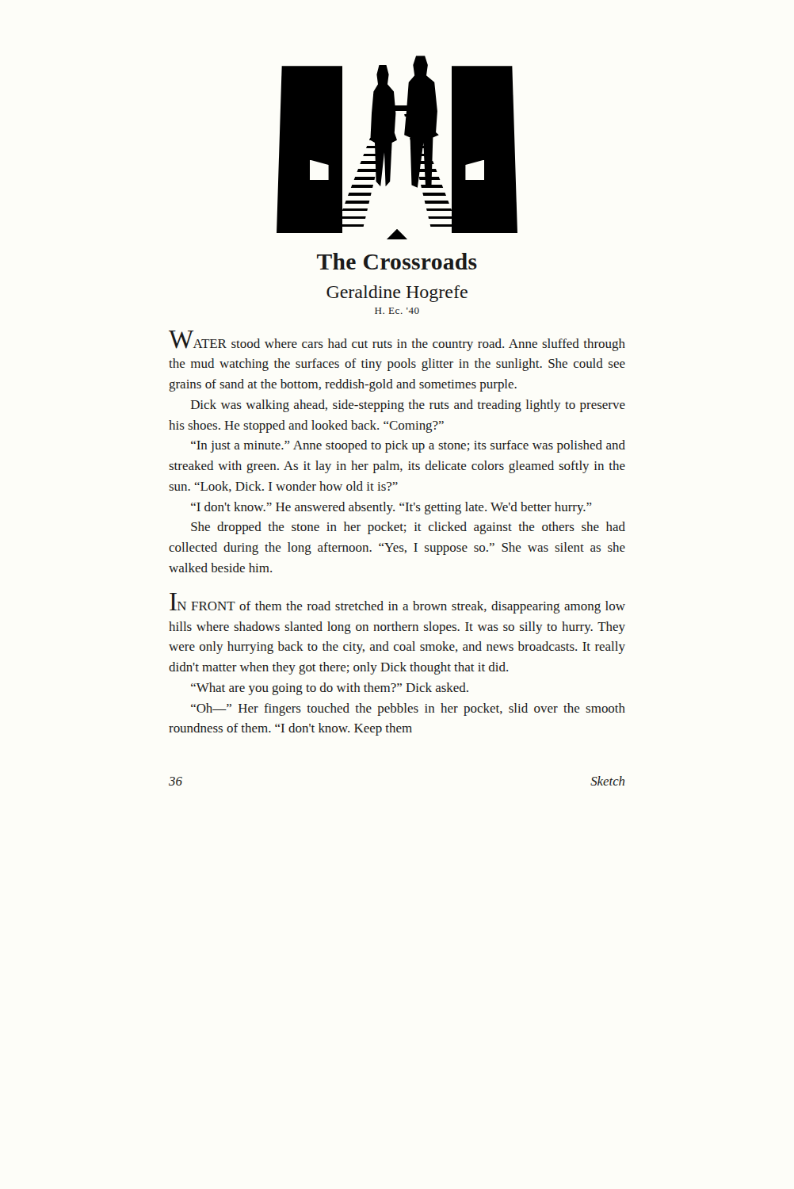The Crossroads
Geraldine Hogrefe
H. Ec. '40
WATER stood where cars had cut ruts in the country road. Anne sluffed through the mud watching the surfaces of tiny pools glitter in the sunlight. She could see grains of sand at the bottom, reddish-gold and sometimes purple.
Dick was walking ahead, side-stepping the ruts and treading lightly to preserve his shoes. He stopped and looked back. “Coming?”
“In just a minute.” Anne stooped to pick up a stone; its surface was polished and streaked with green. As it lay in her palm, its delicate colors gleamed softly in the sun. “Look, Dick. I wonder how old it is?”
“I don't know.” He answered absently. “It's getting late. We'd better hurry.”
She dropped the stone in her pocket; it clicked against the others she had collected during the long afternoon. “Yes, I suppose so.” She was silent as she walked beside him.
IN FRONT of them the road stretched in a brown streak, disappearing among low hills where shadows slanted long on northern slopes. It was so silly to hurry. They were only hurrying back to the city, and coal smoke, and news broadcasts. It really didn't matter when they got there; only Dick thought that it did.
“What are you going to do with them?” Dick asked.
“Oh—” Her fingers touched the pebbles in her pocket, slid over the smooth roundness of them. “I don't know. Keep them
36 Sketch